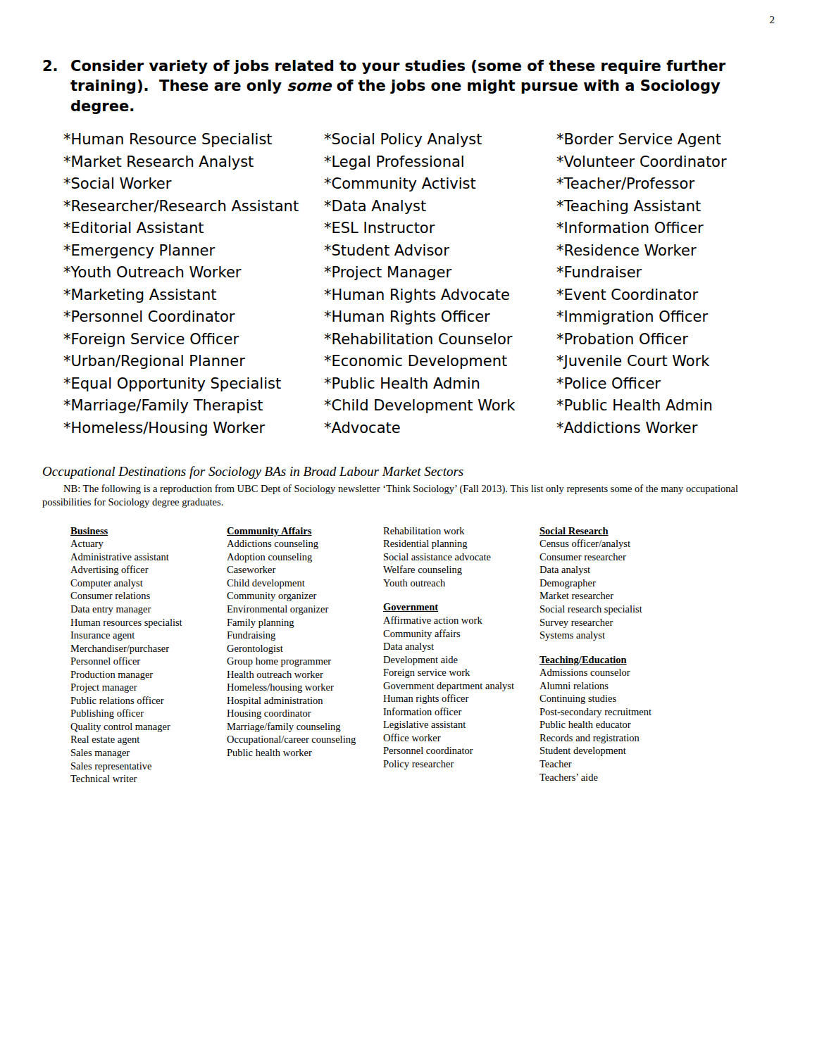2
2. Consider variety of jobs related to your studies (some of these require further training). These are only some of the jobs one might pursue with a Sociology degree.
*Human Resource Specialist
*Market Research Analyst
*Social Worker
*Researcher/Research Assistant
*Editorial Assistant
*Emergency Planner
*Youth Outreach Worker
*Marketing Assistant
*Personnel Coordinator
*Foreign Service Officer
*Urban/Regional Planner
*Equal Opportunity Specialist
*Marriage/Family Therapist
*Homeless/Housing Worker
*Social Policy Analyst
*Legal Professional
*Community Activist
*Data Analyst
*ESL Instructor
*Student Advisor
*Project Manager
*Human Rights Advocate
*Human Rights Officer
*Rehabilitation Counselor
*Economic Development
*Public Health Admin
*Child Development Work
*Advocate
*Border Service Agent
*Volunteer Coordinator
*Teacher/Professor
*Teaching Assistant
*Information Officer
*Residence Worker
*Fundraiser
*Event Coordinator
*Immigration Officer
*Probation Officer
*Juvenile Court Work
*Police Officer
*Public Health Admin
*Addictions Worker
Occupational Destinations for Sociology BAs in Broad Labour Market Sectors
NB: The following is a reproduction from UBC Dept of Sociology newsletter ‘Think Sociology’ (Fall 2013). This list only represents some of the many occupational possibilities for Sociology degree graduates.
Business
Actuary
Administrative assistant
Advertising officer
Computer analyst
Consumer relations
Data entry manager
Human resources specialist
Insurance agent
Merchandiser/purchaser
Personnel officer
Production manager
Project manager
Public relations officer
Publishing officer
Quality control manager
Real estate agent
Sales manager
Sales representative
Technical writer
Community Affairs
Addictions counseling
Adoption counseling
Caseworker
Child development
Community organizer
Environmental organizer
Family planning
Fundraising
Gerontologist
Group home programmer
Health outreach worker
Homeless/housing worker
Hospital administration
Housing coordinator
Marriage/family counseling
Occupational/career counseling
Public health worker
Rehabilitation work
Residential planning
Social assistance advocate
Welfare counseling
Youth outreach
Government
Affirmative action work
Community affairs
Data analyst
Development aide
Foreign service work
Government department analyst
Human rights officer
Information officer
Legislative assistant
Office worker
Personnel coordinator
Policy researcher
Social Research
Census officer/analyst
Consumer researcher
Data analyst
Demographer
Market researcher
Social research specialist
Survey researcher
Systems analyst
Teaching/Education
Admissions counselor
Alumni relations
Continuing studies
Post-secondary recruitment
Public health educator
Records and registration
Student development
Teacher
Teachers’ aide